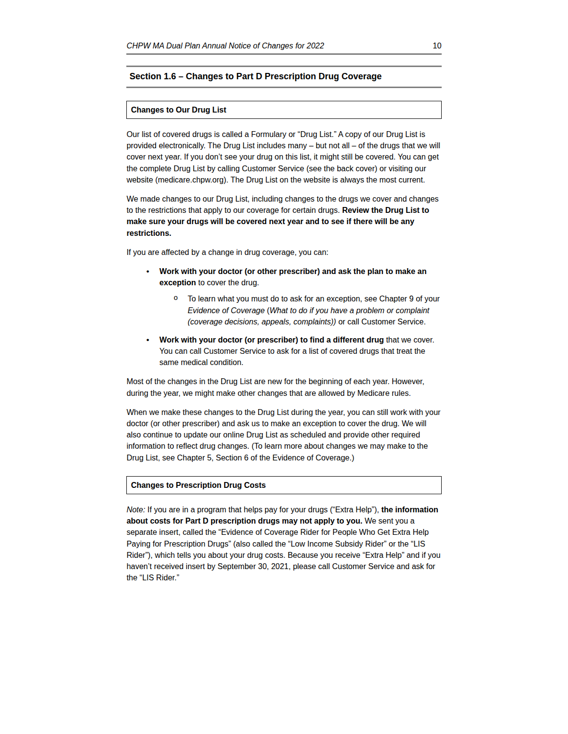CHPW MA Dual Plan Annual Notice of Changes for 2022
10
Section 1.6 – Changes to Part D Prescription Drug Coverage
Changes to Our Drug List
Our list of covered drugs is called a Formulary or “Drug List.” A copy of our Drug List is provided electronically. The Drug List includes many – but not all – of the drugs that we will cover next year. If you don’t see your drug on this list, it might still be covered. You can get the complete Drug List by calling Customer Service (see the back cover) or visiting our website (medicare.chpw.org). The Drug List on the website is always the most current.
We made changes to our Drug List, including changes to the drugs we cover and changes to the restrictions that apply to our coverage for certain drugs. Review the Drug List to make sure your drugs will be covered next year and to see if there will be any restrictions.
If you are affected by a change in drug coverage, you can:
Work with your doctor (or other prescriber) and ask the plan to make an exception to cover the drug.
To learn what you must do to ask for an exception, see Chapter 9 of your Evidence of Coverage (What to do if you have a problem or complaint (coverage decisions, appeals, complaints)) or call Customer Service.
Work with your doctor (or prescriber) to find a different drug that we cover. You can call Customer Service to ask for a list of covered drugs that treat the same medical condition.
Most of the changes in the Drug List are new for the beginning of each year. However, during the year, we might make other changes that are allowed by Medicare rules.
When we make these changes to the Drug List during the year, you can still work with your doctor (or other prescriber) and ask us to make an exception to cover the drug. We will also continue to update our online Drug List as scheduled and provide other required information to reflect drug changes. (To learn more about changes we may make to the Drug List, see Chapter 5, Section 6 of the Evidence of Coverage.)
Changes to Prescription Drug Costs
Note: If you are in a program that helps pay for your drugs (“Extra Help”), the information about costs for Part D prescription drugs may not apply to you. We sent you a separate insert, called the “Evidence of Coverage Rider for People Who Get Extra Help Paying for Prescription Drugs” (also called the “Low Income Subsidy Rider” or the “LIS Rider”), which tells you about your drug costs. Because you receive “Extra Help” and if you haven’t received insert by September 30, 2021, please call Customer Service and ask for the “LIS Rider.”